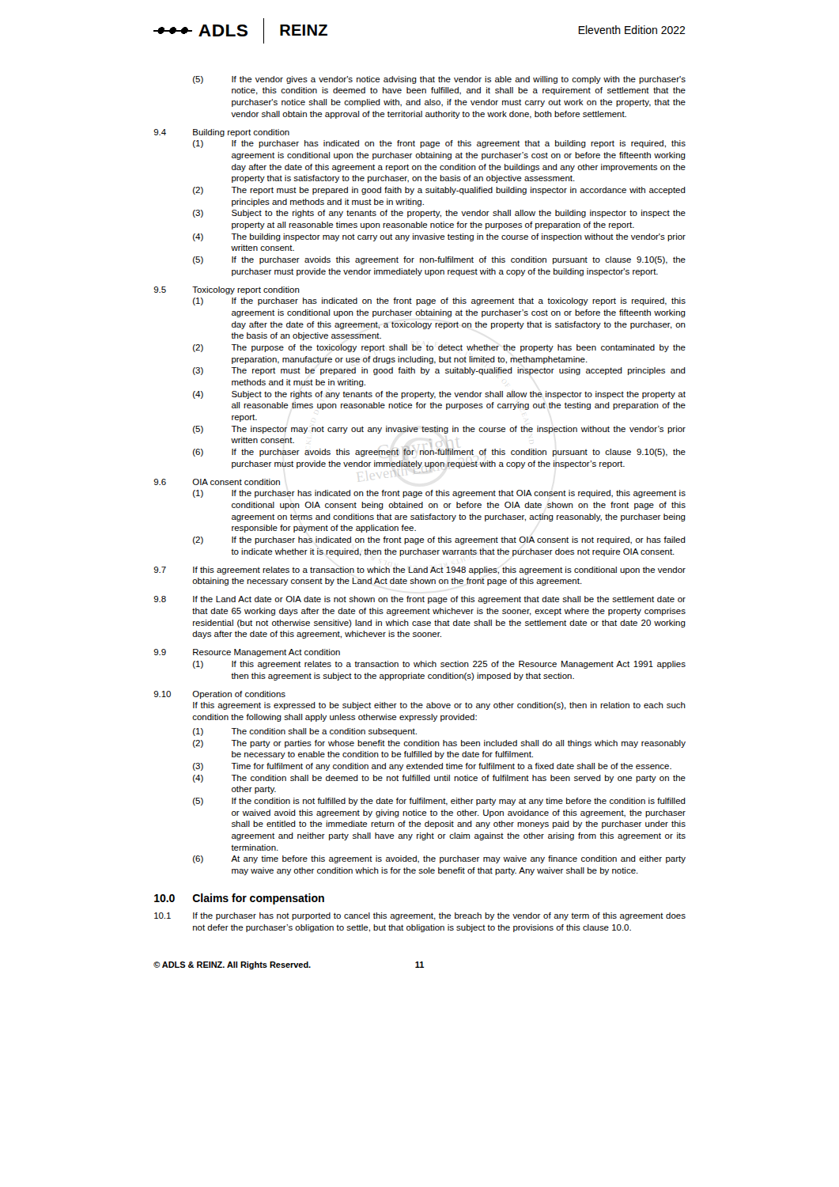AUCKLAND DISTRICT LAW SOCIETY INC & REAL ESTATE INSTITUTE OF NEW ZEALAND INC ALL RIGHTS RESERVED · ADLS & REINZ
©
Copyright
Eleventh Edition 2022
ADLS REINZ
Eleventh Edition 2022
(5)
If the vendor gives a vendor's notice advising that the vendor is able and willing to comply with the purchaser's notice, this condition is deemed to have been fulfilled, and it shall be a requirement of settlement that the purchaser's notice shall be complied with, and also, if the vendor must carry out work on the property, that the vendor shall obtain the approval of the territorial authority to the work done, both before settlement.
9.4
Building report condition
(1)
If the purchaser has indicated on the front page of this agreement that a building report is required, this agreement is conditional upon the purchaser obtaining at the purchaser’s cost on or before the fifteenth working day after the date of this agreement a report on the condition of the buildings and any other improvements on the property that is satisfactory to the purchaser, on the basis of an objective assessment.
(2)
The report must be prepared in good faith by a suitably-qualified building inspector in accordance with accepted principles and methods and it must be in writing.
(3)
Subject to the rights of any tenants of the property, the vendor shall allow the building inspector to inspect the property at all reasonable times upon reasonable notice for the purposes of preparation of the report.
(4)
The building inspector may not carry out any invasive testing in the course of inspection without the vendor's prior written consent.
(5)
If the purchaser avoids this agreement for non-fulfilment of this condition pursuant to clause 9.10(5), the purchaser must provide the vendor immediately upon request with a copy of the building inspector's report.
9.5
Toxicology report condition
(1)
If the purchaser has indicated on the front page of this agreement that a toxicology report is required, this agreement is conditional upon the purchaser obtaining at the purchaser’s cost on or before the fifteenth working day after the date of this agreement, a toxicology report on the property that is satisfactory to the purchaser, on the basis of an objective assessment.
(2)
The purpose of the toxicology report shall be to detect whether the property has been contaminated by the preparation, manufacture or use of drugs including, but not limited to, methamphetamine.
(3)
The report must be prepared in good faith by a suitably-qualified inspector using accepted principles and methods and it must be in writing.
(4)
Subject to the rights of any tenants of the property, the vendor shall allow the inspector to inspect the property at all reasonable times upon reasonable notice for the purposes of carrying out the testing and preparation of the report.
(5)
The inspector may not carry out any invasive testing in the course of the inspection without the vendor’s prior written consent.
(6)
If the purchaser avoids this agreement for non-fulfilment of this condition pursuant to clause 9.10(5), the purchaser must provide the vendor immediately upon request with a copy of the inspector’s report.
9.6
OIA consent condition
(1)
If the purchaser has indicated on the front page of this agreement that OIA consent is required, this agreement is conditional upon OIA consent being obtained on or before the OIA date shown on the front page of this agreement on terms and conditions that are satisfactory to the purchaser, acting reasonably, the purchaser being responsible for payment of the application fee.
(2)
If the purchaser has indicated on the front page of this agreement that OIA consent is not required, or has failed to indicate whether it is required, then the purchaser warrants that the purchaser does not require OIA consent.
9.7
If this agreement relates to a transaction to which the Land Act 1948 applies, this agreement is conditional upon the vendor obtaining the necessary consent by the Land Act date shown on the front page of this agreement.
9.8
If the Land Act date or OIA date is not shown on the front page of this agreement that date shall be the settlement date or that date 65 working days after the date of this agreement whichever is the sooner, except where the property comprises residential (but not otherwise sensitive) land in which case that date shall be the settlement date or that date 20 working days after the date of this agreement, whichever is the sooner.
9.9
Resource Management Act condition
(1)
If this agreement relates to a transaction to which section 225 of the Resource Management Act 1991 applies then this agreement is subject to the appropriate condition(s) imposed by that section.
9.10
Operation of conditions
If this agreement is expressed to be subject either to the above or to any other condition(s), then in relation to each such condition the following shall apply unless otherwise expressly provided:
(1)
The condition shall be a condition subsequent.
(2)
The party or parties for whose benefit the condition has been included shall do all things which may reasonably be necessary to enable the condition to be fulfilled by the date for fulfilment.
(3)
Time for fulfilment of any condition and any extended time for fulfilment to a fixed date shall be of the essence.
(4)
The condition shall be deemed to be not fulfilled until notice of fulfilment has been served by one party on the other party.
(5)
If the condition is not fulfilled by the date for fulfilment, either party may at any time before the condition is fulfilled or waived avoid this agreement by giving notice to the other. Upon avoidance of this agreement, the purchaser shall be entitled to the immediate return of the deposit and any other moneys paid by the purchaser under this agreement and neither party shall have any right or claim against the other arising from this agreement or its termination.
(6)
At any time before this agreement is avoided, the purchaser may waive any finance condition and either party may waive any other condition which is for the sole benefit of that party. Any waiver shall be by notice.
10.0 Claims for compensation
10.1
If the purchaser has not purported to cancel this agreement, the breach by the vendor of any term of this agreement does not defer the purchaser’s obligation to settle, but that obligation is subject to the provisions of this clause 10.0.
© ADLS & REINZ. All Rights Reserved.
11